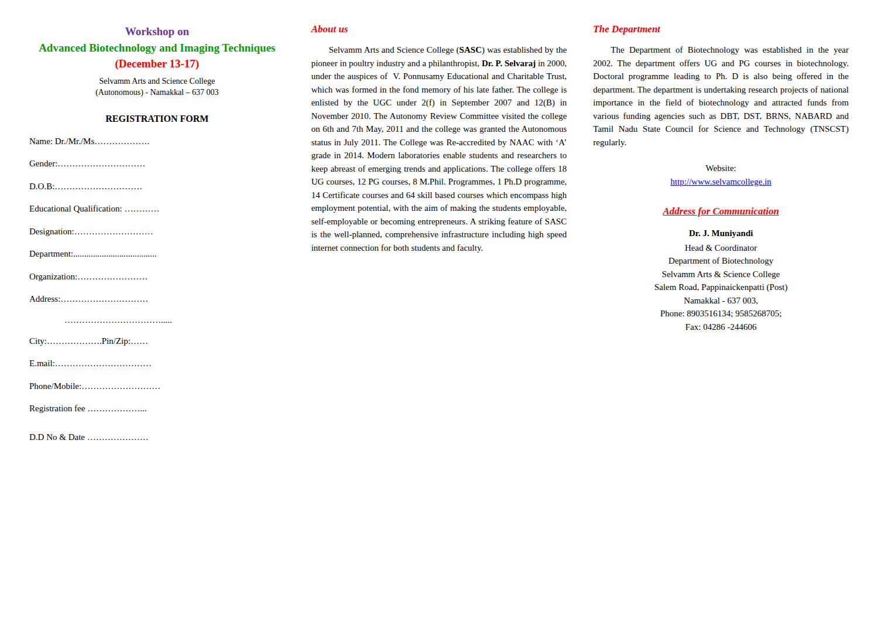Workshop on
Advanced Biotechnology and Imaging Techniques
(December 13-17)
Selvamm Arts and Science College
(Autonomous) - Namakkal – 637 003
REGISTRATION FORM
Name: Dr./Mr./Ms……………….
Gender:…………………………
D.O.B:…………………………
Educational Qualification: …………
Designation:………………………
Department:......................................
Organization:……………………
Address:…………………………
…………………………….....
City:……………….Pin/Zip:……
E.mail:……………………………
Phone/Mobile:………………………
Registration fee ………………...
D.D No & Date …………………
About us
Selvamm Arts and Science College (SASC) was established by the pioneer in poultry industry and a philanthropist, Dr. P. Selvaraj in 2000, under the auspices of V. Ponnusamy Educational and Charitable Trust, which was formed in the fond memory of his late father. The college is enlisted by the UGC under 2(f) in September 2007 and 12(B) in November 2010. The Autonomy Review Committee visited the college on 6th and 7th May, 2011 and the college was granted the Autonomous status in July 2011. The College was Re-accredited by NAAC with ‘A’ grade in 2014. Modern laboratories enable students and researchers to keep abreast of emerging trends and applications. The college offers 18 UG courses, 12 PG courses, 8 M.Phil. Programmes, 1 Ph.D programme, 14 Certificate courses and 64 skill based courses which encompass high employment potential, with the aim of making the students employable, self-employable or becoming entrepreneurs. A striking feature of SASC is the well-planned, comprehensive infrastructure including high speed internet connection for both students and faculty.
The Department
The Department of Biotechnology was established in the year 2002. The department offers UG and PG courses in biotechnology. Doctoral programme leading to Ph. D is also being offered in the department. The department is undertaking research projects of national importance in the field of biotechnology and attracted funds from various funding agencies such as DBT, DST, BRNS, NABARD and Tamil Nadu State Council for Science and Technology (TNSCST) regularly.
Website:
http://www.selvamcollege.in
Address for Communication
Dr. J. Muniyandi Head & Coordinator
Department of Biotechnology
Selvamm Arts & Science College
Salem Road, Pappinaickenpatti (Post)
Namakkal - 637 003,
Phone: 8903516134; 9585268705;
Fax: 04286 -244606